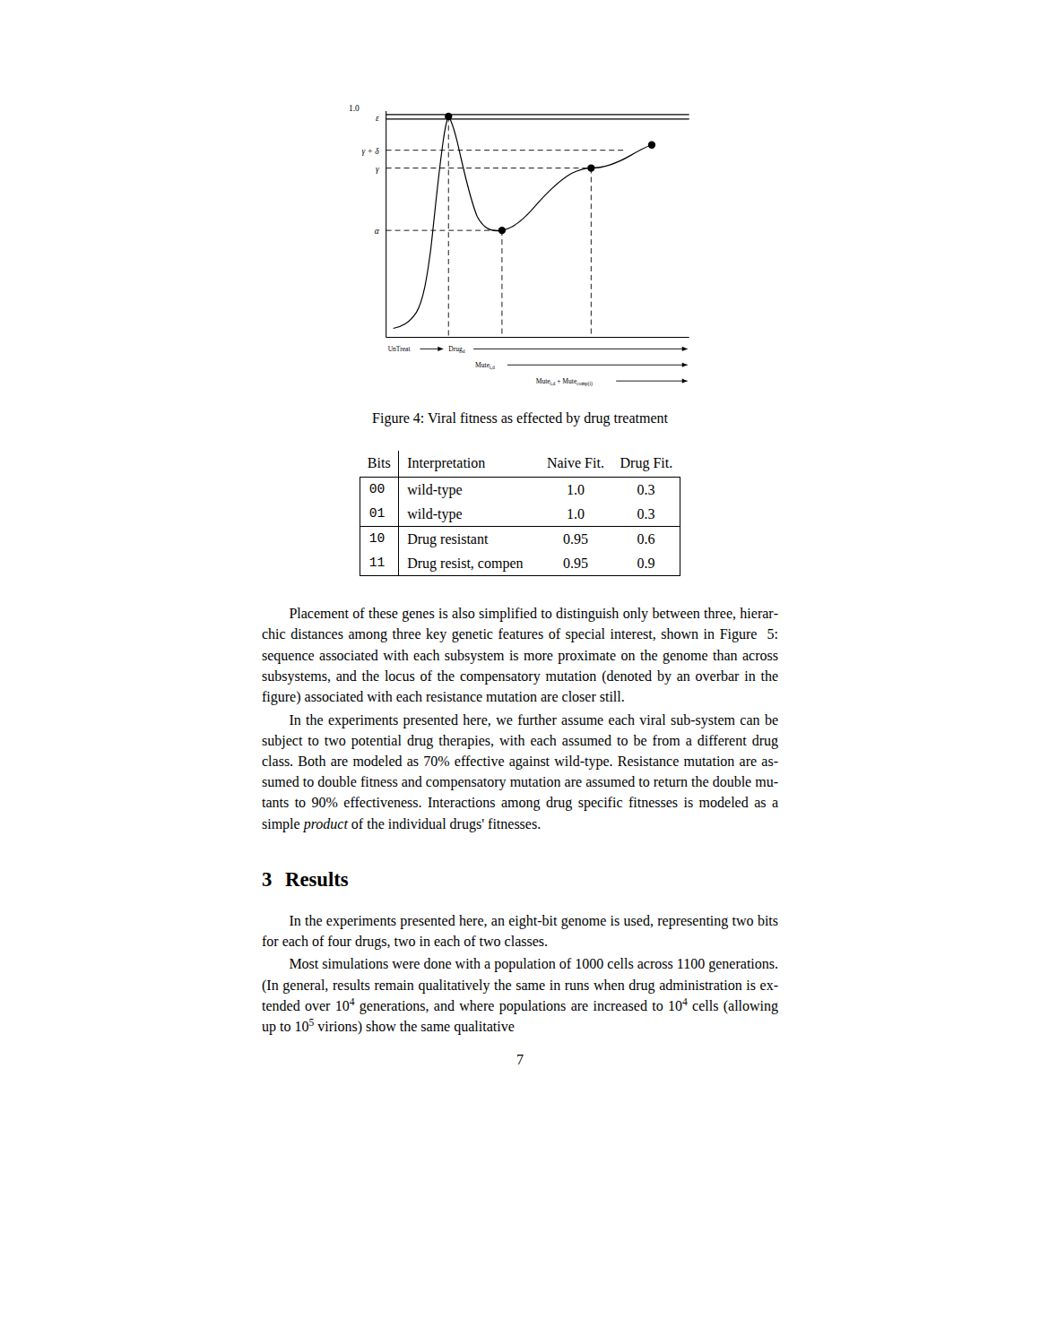1.0 ε γ + δ γ α UnTreat Drugd Mutei,d Mutei,d + Mutecomp(i)
Figure 4: Viral fitness as effected by drug treatment
| Bits | Interpretation | Naive Fit. | Drug Fit. |
| --- | --- | --- | --- |
| 00 | wild-type | 1.0 | 0.3 |
| 01 | wild-type | 1.0 | 0.3 |
| 10 | Drug resistant | 0.95 | 0.6 |
| 11 | Drug resist, compen | 0.95 | 0.9 |
Placement of these genes is also simplified to distinguish only between three, hierarchic distances among three key genetic features of special interest, shown in Figure 5: sequence associated with each subsystem is more proximate on the genome than across subsystems, and the locus of the compensatory mutation (denoted by an overbar in the figure) associated with each resistance mutation are closer still.
In the experiments presented here, we further assume each viral sub-system can be subject to two potential drug therapies, with each assumed to be from a different drug class. Both are modeled as 70% effective against wild-type. Resistance mutation are assumed to double fitness and compensatory mutation are assumed to return the double mutants to 90% effectiveness. Interactions among drug specific fitnesses is modeled as a simple product of the individual drugs' fitnesses.
3 Results
In the experiments presented here, an eight-bit genome is used, representing two bits for each of four drugs, two in each of two classes.
Most simulations were done with a population of 1000 cells across 1100 generations. (In general, results remain qualitatively the same in runs when drug administration is extended over 104 generations, and where populations are increased to 104 cells (allowing up to 105 virions) show the same qualitative
7